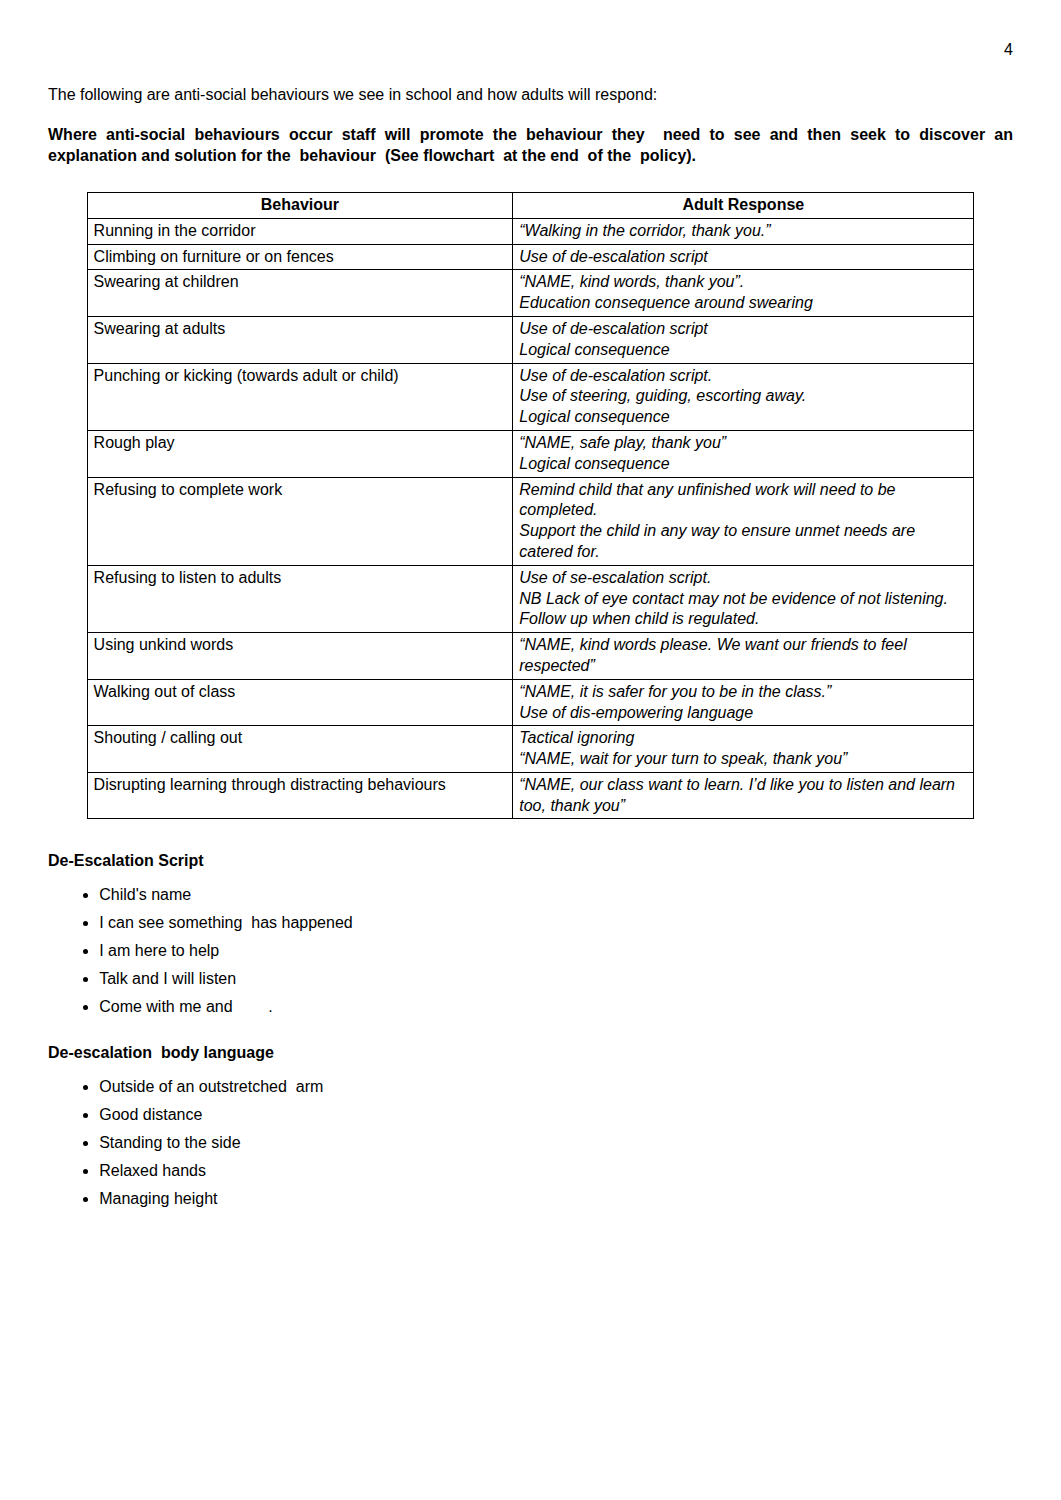4
The following are anti-social behaviours we see in school and how adults will respond:
Where anti-social behaviours occur staff will promote the behaviour they need to see and then seek to discover an explanation and solution for the behaviour (See flowchart at the end of the policy).
| Behaviour | Adult Response |
| --- | --- |
| Running in the corridor | “Walking in the corridor, thank you.” |
| Climbing on furniture or on fences | Use of de-escalation script |
| Swearing at children | “NAME, kind words, thank you”. Education consequence around swearing |
| Swearing at adults | Use of de-escalation script Logical consequence |
| Punching or kicking (towards adult or child) | Use of de-escalation script. Use of steering, guiding, escorting away. Logical consequence |
| Rough play | “NAME, safe play, thank you” Logical consequence |
| Refusing to complete work | Remind child that any unfinished work will need to be completed. Support the child in any way to ensure unmet needs are catered for. |
| Refusing to listen to adults | Use of se-escalation script. NB Lack of eye contact may not be evidence of not listening. Follow up when child is regulated. |
| Using unkind words | “NAME, kind words please. We want our friends to feel respected” |
| Walking out of class | “NAME, it is safer for you to be in the class.” Use of dis-empowering language |
| Shouting / calling out | Tactical ignoring “NAME, wait for your turn to speak, thank you” |
| Disrupting learning through distracting behaviours | “NAME, our class want to learn. I’d like you to listen and learn too, thank you” |
De-Escalation Script
Child's name
I can see something has happened
I am here to help
Talk and I will listen
Come with me and .
De-escalation body language
Outside of an outstretched arm
Good distance
Standing to the side
Relaxed hands
Managing height